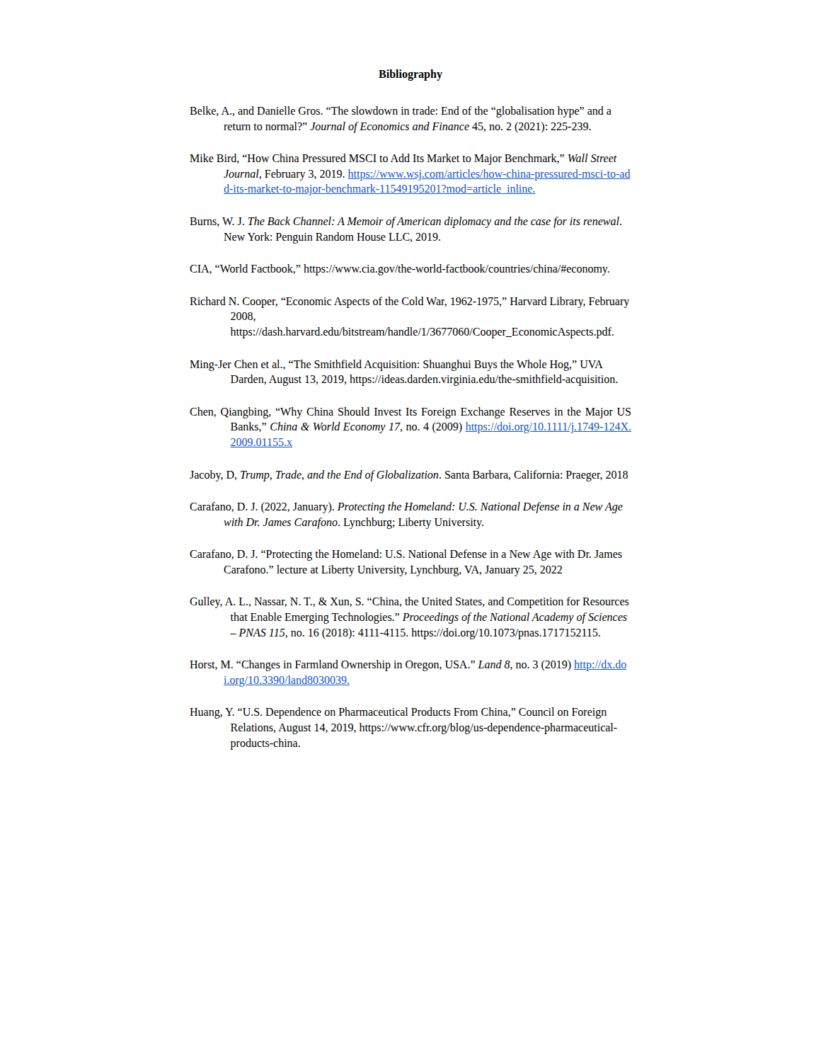Bibliography
Belke, A., and Danielle Gros. “The slowdown in trade: End of the “globalisation hype” and a return to normal?” Journal of Economics and Finance 45, no. 2 (2021): 225-239.
Mike Bird, “How China Pressured MSCI to Add Its Market to Major Benchmark,” Wall Street Journal, February 3, 2019. https://www.wsj.com/articles/how-china-pressured-msci-to-add-its-market-to-major-benchmark-11549195201?mod=article_inline.
Burns, W. J. The Back Channel: A Memoir of American diplomacy and the case for its renewal. New York: Penguin Random House LLC, 2019.
CIA, “World Factbook,” https://www.cia.gov/the-world-factbook/countries/china/#economy.
Richard N. Cooper, “Economic Aspects of the Cold War, 1962-1975,” Harvard Library, February 2008, https://dash.harvard.edu/bitstream/handle/1/3677060/Cooper_EconomicAspects.pdf.
Ming-Jer Chen et al., “The Smithfield Acquisition: Shuanghui Buys the Whole Hog,” UVA Darden, August 13, 2019, https://ideas.darden.virginia.edu/the-smithfield-acquisition.
Chen, Qiangbing, “Why China Should Invest Its Foreign Exchange Reserves in the Major US Banks,” China & World Economy 17, no. 4 (2009) https://doi.org/10.1111/j.1749-124X.2009.01155.x
Jacoby, D, Trump, Trade, and the End of Globalization. Santa Barbara, California: Praeger, 2018
Carafano, D. J. (2022, January). Protecting the Homeland: U.S. National Defense in a New Age with Dr. James Carafono. Lynchburg; Liberty University.
Carafano, D. J. “Protecting the Homeland: U.S. National Defense in a New Age with Dr. James Carafono.” lecture at Liberty University, Lynchburg, VA, January 25, 2022
Gulley, A. L., Nassar, N. T., & Xun, S. “China, the United States, and Competition for Resources that Enable Emerging Technologies.” Proceedings of the National Academy of Sciences – PNAS 115, no. 16 (2018): 4111-4115. https://doi.org/10.1073/pnas.1717152115.
Horst, M. “Changes in Farmland Ownership in Oregon, USA.” Land 8, no. 3 (2019) http://dx.doi.org/10.3390/land8030039.
Huang, Y. “U.S. Dependence on Pharmaceutical Products From China,” Council on Foreign Relations, August 14, 2019, https://www.cfr.org/blog/us-dependence-pharmaceutical-products-china.